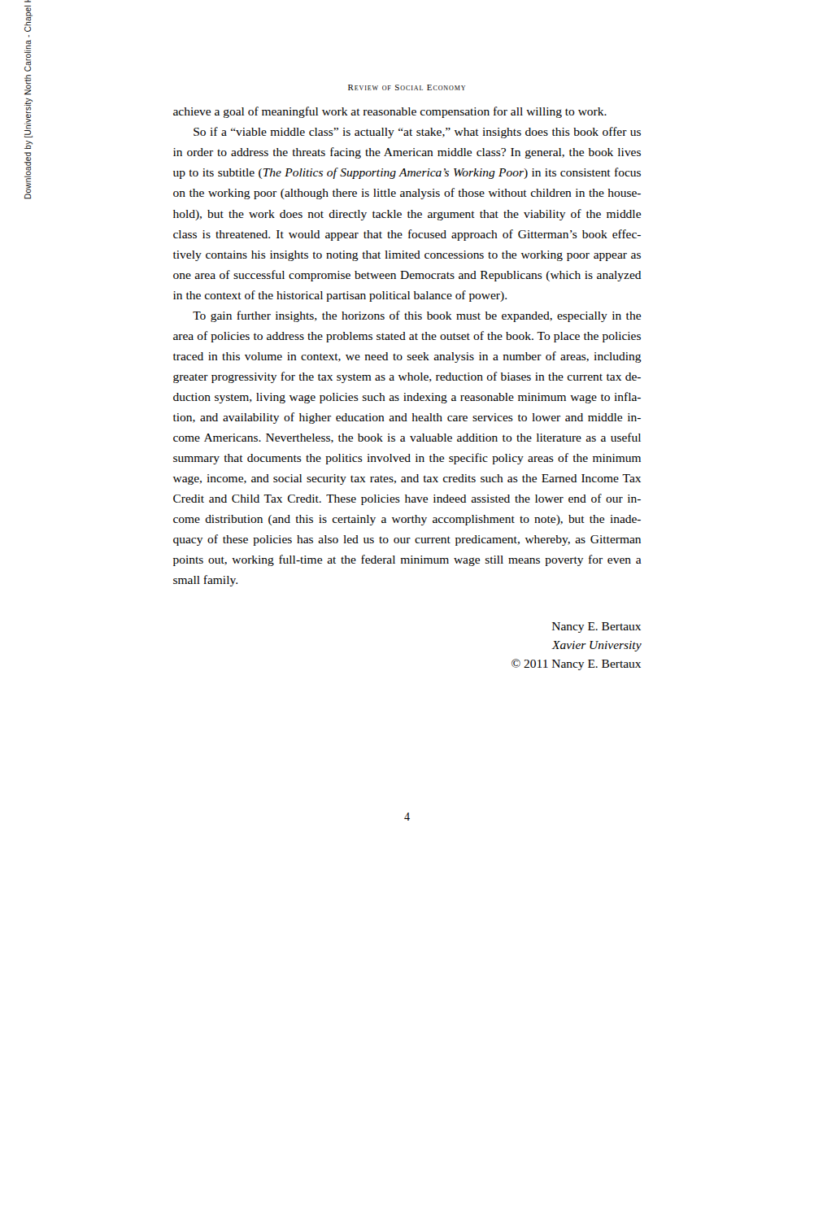Downloaded by [University North Carolina - Chapel Hill] at 05:35 29 August 2011
Review of Social Economy
achieve a goal of meaningful work at reasonable compensation for all willing to work.
So if a “viable middle class” is actually “at stake,” what insights does this book offer us in order to address the threats facing the American middle class? In general, the book lives up to its subtitle (The Politics of Supporting America’s Working Poor) in its consistent focus on the working poor (although there is little analysis of those without children in the household), but the work does not directly tackle the argument that the viability of the middle class is threatened. It would appear that the focused approach of Gitterman’s book effectively contains his insights to noting that limited concessions to the working poor appear as one area of successful compromise between Democrats and Republicans (which is analyzed in the context of the historical partisan political balance of power).
To gain further insights, the horizons of this book must be expanded, especially in the area of policies to address the problems stated at the outset of the book. To place the policies traced in this volume in context, we need to seek analysis in a number of areas, including greater progressivity for the tax system as a whole, reduction of biases in the current tax deduction system, living wage policies such as indexing a reasonable minimum wage to inflation, and availability of higher education and health care services to lower and middle income Americans. Nevertheless, the book is a valuable addition to the literature as a useful summary that documents the politics involved in the specific policy areas of the minimum wage, income, and social security tax rates, and tax credits such as the Earned Income Tax Credit and Child Tax Credit. These policies have indeed assisted the lower end of our income distribution (and this is certainly a worthy accomplishment to note), but the inadequacy of these policies has also led us to our current predicament, whereby, as Gitterman points out, working full-time at the federal minimum wage still means poverty for even a small family.
Nancy E. Bertaux Xavier University © 2011 Nancy E. Bertaux
4